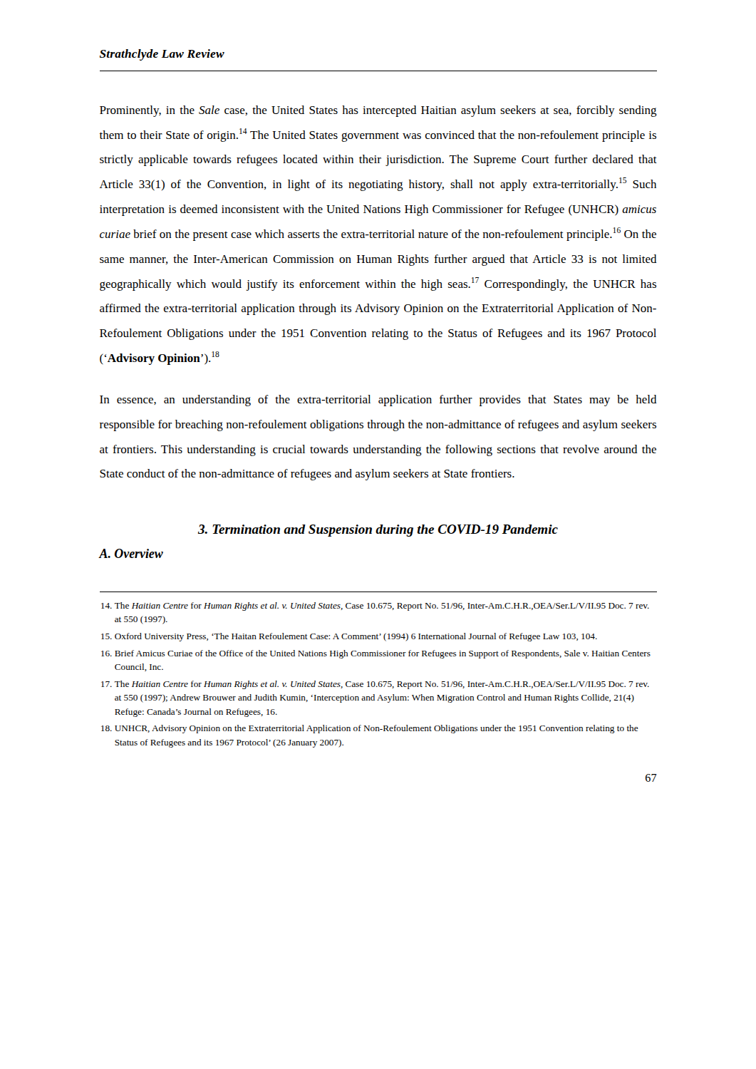Strathclyde Law Review
Prominently, in the Sale case, the United States has intercepted Haitian asylum seekers at sea, forcibly sending them to their State of origin.14 The United States government was convinced that the non-refoulement principle is strictly applicable towards refugees located within their jurisdiction. The Supreme Court further declared that Article 33(1) of the Convention, in light of its negotiating history, shall not apply extra-territorially.15 Such interpretation is deemed inconsistent with the United Nations High Commissioner for Refugee (UNHCR) amicus curiae brief on the present case which asserts the extra-territorial nature of the non-refoulement principle.16 On the same manner, the Inter-American Commission on Human Rights further argued that Article 33 is not limited geographically which would justify its enforcement within the high seas.17 Correspondingly, the UNHCR has affirmed the extra-territorial application through its Advisory Opinion on the Extraterritorial Application of Non-Refoulement Obligations under the 1951 Convention relating to the Status of Refugees and its 1967 Protocol (‘Advisory Opinion’).18
In essence, an understanding of the extra-territorial application further provides that States may be held responsible for breaching non-refoulement obligations through the non-admittance of refugees and asylum seekers at frontiers. This understanding is crucial towards understanding the following sections that revolve around the State conduct of the non-admittance of refugees and asylum seekers at State frontiers.
3. Termination and Suspension during the COVID-19 Pandemic
A. Overview
The Haitian Centre for Human Rights et al. v. United States, Case 10.675, Report No. 51/96, Inter-Am.C.H.R.,OEA/Ser.L/V/II.95 Doc. 7 rev. at 550 (1997).
Oxford University Press, ‘The Haitan Refoulement Case: A Comment’ (1994) 6 International Journal of Refugee Law 103, 104.
Brief Amicus Curiae of the Office of the United Nations High Commissioner for Refugees in Support of Respondents, Sale v. Haitian Centers Council, Inc.
The Haitian Centre for Human Rights et al. v. United States, Case 10.675, Report No. 51/96, Inter-Am.C.H.R.,OEA/Ser.L/V/II.95 Doc. 7 rev. at 550 (1997); Andrew Brouwer and Judith Kumin, ‘Interception and Asylum: When Migration Control and Human Rights Collide, 21(4) Refuge: Canada’s Journal on Refugees, 16.
UNHCR, Advisory Opinion on the Extraterritorial Application of Non-Refoulement Obligations under the 1951 Convention relating to the Status of Refugees and its 1967 Protocol’ (26 January 2007).
67